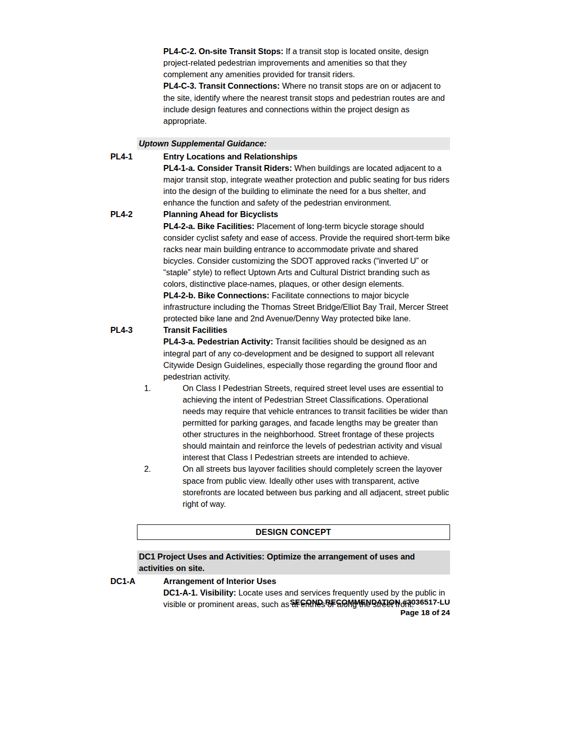PL4-C-2. On-site Transit Stops: If a transit stop is located onsite, design project-related pedestrian improvements and amenities so that they complement any amenities provided for transit riders.
PL4-C-3. Transit Connections: Where no transit stops are on or adjacent to the site, identify where the nearest transit stops and pedestrian routes are and include design features and connections within the project design as appropriate.
Uptown Supplemental Guidance:
PL4-1 Entry Locations and Relationships
PL4-1-a. Consider Transit Riders: When buildings are located adjacent to a major transit stop, integrate weather protection and public seating for bus riders into the design of the building to eliminate the need for a bus shelter, and enhance the function and safety of the pedestrian environment.
PL4-2 Planning Ahead for Bicyclists
PL4-2-a. Bike Facilities: Placement of long-term bicycle storage should consider cyclist safety and ease of access. Provide the required short-term bike racks near main building entrance to accommodate private and shared bicycles. Consider customizing the SDOT approved racks (“inverted U” or “staple” style) to reflect Uptown Arts and Cultural District branding such as colors, distinctive place-names, plaques, or other design elements.
PL4-2-b. Bike Connections: Facilitate connections to major bicycle infrastructure including the Thomas Street Bridge/Elliot Bay Trail, Mercer Street protected bike lane and 2nd Avenue/Denny Way protected bike lane.
PL4-3 Transit Facilities
PL4-3-a. Pedestrian Activity: Transit facilities should be designed as an integral part of any co-development and be designed to support all relevant Citywide Design Guidelines, especially those regarding the ground floor and pedestrian activity.
1. On Class I Pedestrian Streets, required street level uses are essential to achieving the intent of Pedestrian Street Classifications. Operational needs may require that vehicle entrances to transit facilities be wider than permitted for parking garages, and facade lengths may be greater than other structures in the neighborhood. Street frontage of these projects should maintain and reinforce the levels of pedestrian activity and visual interest that Class I Pedestrian streets are intended to achieve.
2. On all streets bus layover facilities should completely screen the layover space from public view. Ideally other uses with transparent, active storefronts are located between bus parking and all adjacent, street public right of way.
DESIGN CONCEPT
DC1 Project Uses and Activities: Optimize the arrangement of uses and activities on site.
DC1-A Arrangement of Interior Uses
DC1-A-1. Visibility: Locate uses and services frequently used by the public in visible or prominent areas, such as at entries or along the street front.
SECOND RECOMMENDATION #3036517-LU
Page 18 of 24